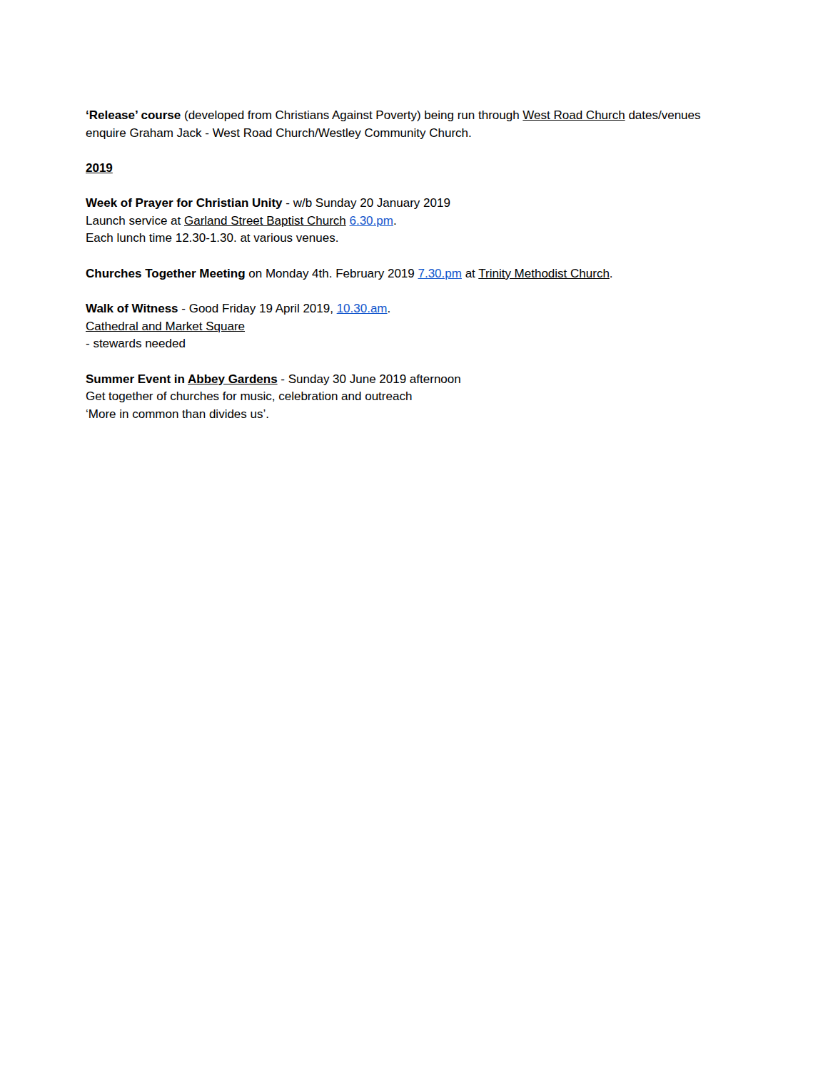‘Release’ course (developed from Christians Against Poverty) being run through West Road Church dates/venues enquire Graham Jack - West Road Church/Westley Community Church.
2019
Week of Prayer for Christian Unity - w/b Sunday 20 January 2019
Launch service at Garland Street Baptist Church 6.30.pm.
Each lunch time 12.30-1.30. at various venues.
Churches Together Meeting on Monday 4th. February 2019 7.30.pm at Trinity Methodist Church.
Walk of Witness - Good Friday 19 April 2019, 10.30.am.
Cathedral and Market Square
- stewards needed
Summer Event in Abbey Gardens - Sunday 30 June 2019 afternoon
Get together of churches for music, celebration and outreach
‘More in common than divides us’.